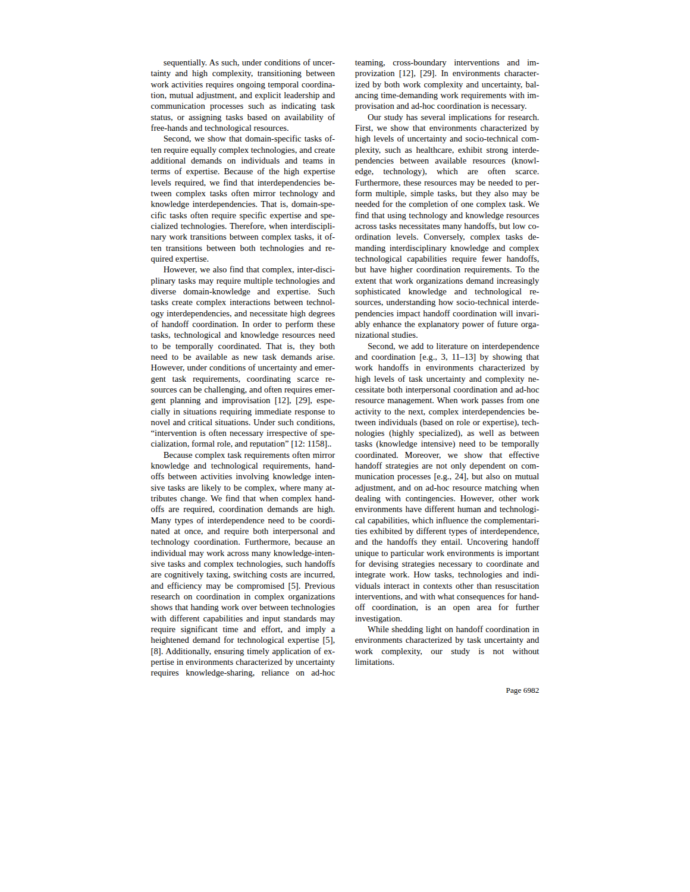sequentially. As such, under conditions of uncertainty and high complexity, transitioning between work activities requires ongoing temporal coordination, mutual adjustment, and explicit leadership and communication processes such as indicating task status, or assigning tasks based on availability of free-hands and technological resources.
Second, we show that domain-specific tasks often require equally complex technologies, and create additional demands on individuals and teams in terms of expertise. Because of the high expertise levels required, we find that interdependencies between complex tasks often mirror technology and knowledge interdependencies. That is, domain-specific tasks often require specific expertise and specialized technologies. Therefore, when interdisciplinary work transitions between complex tasks, it often transitions between both technologies and required expertise.
However, we also find that complex, inter-disciplinary tasks may require multiple technologies and diverse domain-knowledge and expertise. Such tasks create complex interactions between technology interdependencies, and necessitate high degrees of handoff coordination. In order to perform these tasks, technological and knowledge resources need to be temporally coordinated. That is, they both need to be available as new task demands arise. However, under conditions of uncertainty and emergent task requirements, coordinating scarce resources can be challenging, and often requires emergent planning and improvisation [12], [29], especially in situations requiring immediate response to novel and critical situations. Under such conditions, “intervention is often necessary irrespective of specialization, formal role, and reputation” [12: 1158]..
Because complex task requirements often mirror knowledge and technological requirements, handoffs between activities involving knowledge intensive tasks are likely to be complex, where many attributes change. We find that when complex handoffs are required, coordination demands are high. Many types of interdependence need to be coordinated at once, and require both interpersonal and technology coordination. Furthermore, because an individual may work across many knowledge-intensive tasks and complex technologies, such handoffs are cognitively taxing, switching costs are incurred, and efficiency may be compromised [5]. Previous research on coordination in complex organizations shows that handing work over between technologies with different capabilities and input standards may require significant time and effort, and imply a heightened demand for technological expertise [5], [8]. Additionally, ensuring timely application of expertise in environments characterized by uncertainty requires knowledge-sharing, reliance on ad-hoc teaming, cross-boundary interventions and improvization [12], [29]. In environments characterized by both work complexity and uncertainty, balancing time-demanding work requirements with improvisation and ad-hoc coordination is necessary.
Our study has several implications for research. First, we show that environments characterized by high levels of uncertainty and socio-technical complexity, such as healthcare, exhibit strong interdependencies between available resources (knowledge, technology), which are often scarce. Furthermore, these resources may be needed to perform multiple, simple tasks, but they also may be needed for the completion of one complex task. We find that using technology and knowledge resources across tasks necessitates many handoffs, but low coordination levels. Conversely, complex tasks demanding interdisciplinary knowledge and complex technological capabilities require fewer handoffs, but have higher coordination requirements. To the extent that work organizations demand increasingly sophisticated knowledge and technological resources, understanding how socio-technical interdependencies impact handoff coordination will invariably enhance the explanatory power of future organizational studies.
Second, we add to literature on interdependence and coordination [e.g., 3, 11–13] by showing that work handoffs in environments characterized by high levels of task uncertainty and complexity necessitate both interpersonal coordination and ad-hoc resource management. When work passes from one activity to the next, complex interdependencies between individuals (based on role or expertise), technologies (highly specialized), as well as between tasks (knowledge intensive) need to be temporally coordinated. Moreover, we show that effective handoff strategies are not only dependent on communication processes [e.g., 24], but also on mutual adjustment, and on ad-hoc resource matching when dealing with contingencies. However, other work environments have different human and technological capabilities, which influence the complementarities exhibited by different types of interdependence, and the handoffs they entail. Uncovering handoff unique to particular work environments is important for devising strategies necessary to coordinate and integrate work. How tasks, technologies and individuals interact in contexts other than resuscitation interventions, and with what consequences for handoff coordination, is an open area for further investigation.
While shedding light on handoff coordination in environments characterized by task uncertainty and work complexity, our study is not without limitations.
Page 6982